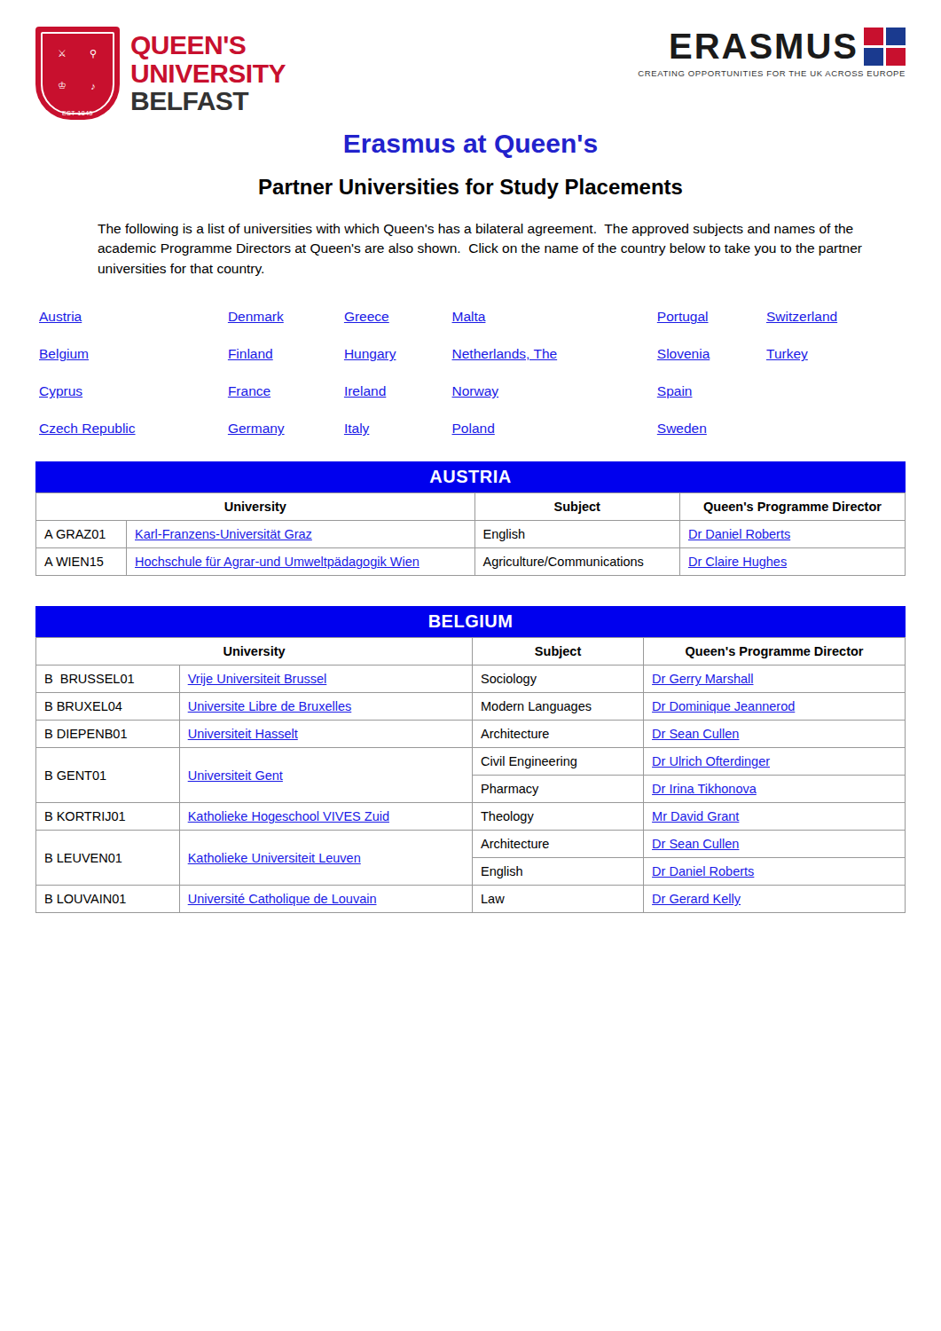⚔ ⚲ ♔ ♪
EST 1845
QUEEN'S
UNIVERSITY
BELFAST
ERASMUS
CREATING OPPORTUNITIES FOR THE UK ACROSS EUROPE
Erasmus at Queen's
Partner Universities for Study Placements
The following is a list of universities with which Queen's has a bilateral agreement. The approved subjects and names of the academic Programme Directors at Queen's are also shown. Click on the name of the country below to take you to the partner universities for that country.
| Austria | Denmark | Greece | Malta | Portugal | Switzerland |
| Belgium | Finland | Hungary | Netherlands, The | Slovenia | Turkey |
| Cyprus | France | Ireland | Norway | Spain | |
| Czech Republic | Germany | Italy | Poland | Sweden | |
AUSTRIA
| University | Subject | Queen's Programme Director |
| --- | --- | --- |
| A GRAZ01 | Karl-Franzens-Universität Graz | English | Dr Daniel Roberts |
| A WIEN15 | Hochschule für Agrar-und Umweltpädagogik Wien | Agriculture/Communications | Dr Claire Hughes |
BELGIUM
| University | Subject | Queen's Programme Director |
| --- | --- | --- |
| B BRUSSEL01 | Vrije Universiteit Brussel | Sociology | Dr Gerry Marshall |
| B BRUXEL04 | Universite Libre de Bruxelles | Modern Languages | Dr Dominique Jeannerod |
| B DIEPENB01 | Universiteit Hasselt | Architecture | Dr Sean Cullen |
| B GENT01 | Universiteit Gent | Civil Engineering | Dr Ulrich Ofterdinger |
| Pharmacy | Dr Irina Tikhonova |
| B KORTRIJ01 | Katholieke Hogeschool VIVES Zuid | Theology | Mr David Grant |
| B LEUVEN01 | Katholieke Universiteit Leuven | Architecture | Dr Sean Cullen |
| English | Dr Daniel Roberts |
| B LOUVAIN01 | Université Catholique de Louvain | Law | Dr Gerard Kelly |